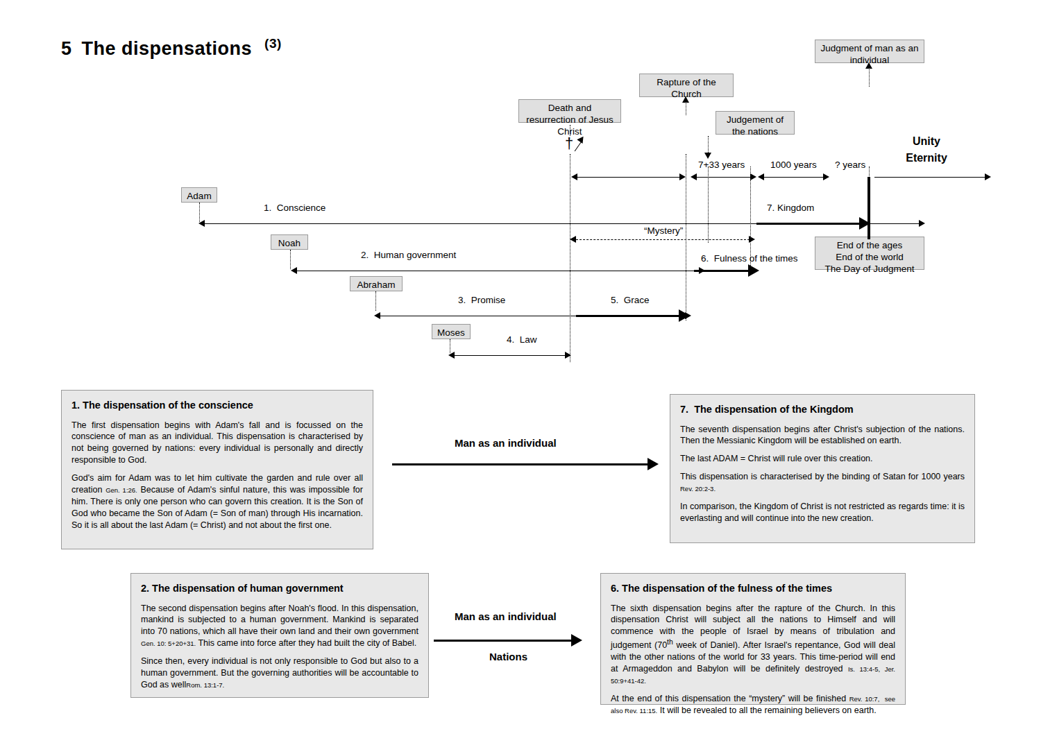5 The dispensations(3)
Judgment of man as an individual
Rapture of the Church
Death and resurrection of Jesus Christ
Judgement of the nations
End of the ages
End of the world
The Day of Judgment
Adam
Noah
Abraham
Moses
†
Unity
Eternity
7+33 years
1000 years
? years
1. Conscience
7. Kingdom
“Mystery”
2. Human government
6. Fulness of the times
3. Promise
5. Grace
4. Law
1. The dispensation of the conscience
The first dispensation begins with Adam's fall and is focussed on the conscience of man as an individual. This dispensation is characterised by not being governed by nations: every individual is personally and directly responsible to God.
God's aim for Adam was to let him cultivate the garden and rule over all creation Gen. 1:26. Because of Adam's sinful nature, this was impossible for him. There is only one person who can govern this creation. It is the Son of God who became the Son of Adam (= Son of man) through His incarnation. So it is all about the last Adam (= Christ) and not about the first one.
7. The dispensation of the Kingdom
The seventh dispensation begins after Christ's subjection of the nations. Then the Messianic Kingdom will be established on earth.
The last ADAM = Christ will rule over this creation.
This dispensation is characterised by the binding of Satan for 1000 years Rev. 20:2-3.
In comparison, the Kingdom of Christ is not restricted as regards time: it is everlasting and will continue into the new creation.
Man as an individual
2. The dispensation of human government
The second dispensation begins after Noah's flood. In this dispensation, mankind is subjected to a human government. Mankind is separated into 70 nations, which all have their own land and their own government Gen. 10: 5+20+31. This came into force after they had built the city of Babel.
Since then, every individual is not only responsible to God but also to a human government. But the governing authorities will be accountable to God as wellRom. 13:1-7.
6. The dispensation of the fulness of the times
The sixth dispensation begins after the rapture of the Church. In this dispensation Christ will subject all the nations to Himself and will commence with the people of Israel by means of tribulation and judgement (70th week of Daniel). After Israel's repentance, God will deal with the other nations of the world for 33 years. This time-period will end at Armageddon and Babylon will be definitely destroyed Is. 13:4-5, Jer. 50:9+41-42.
At the end of this dispensation the “mystery” will be finished Rev. 10:7, see also Rev. 11:15. It will be revealed to all the remaining believers on earth.
Man as an individual
Nations